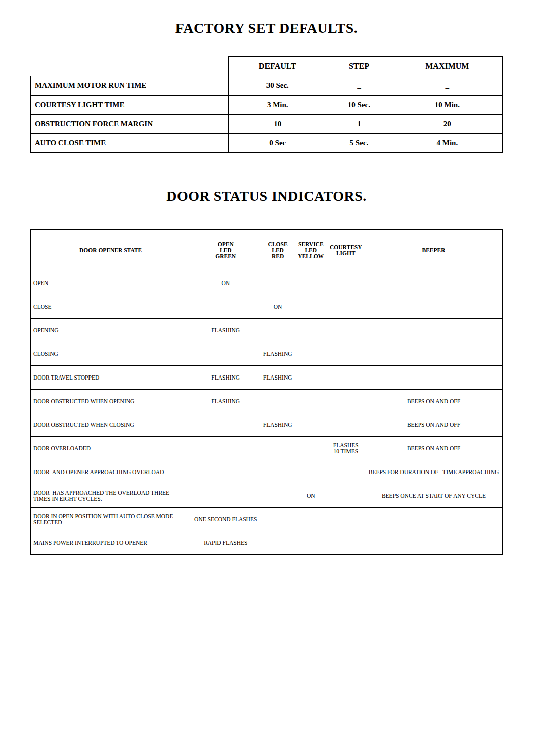FACTORY SET DEFAULTS.
| | DEFAULT | STEP | MAXIMUM |
| --- | --- | --- | --- |
| MAXIMUM MOTOR RUN TIME | 30 Sec. | _ | _ |
| COURTESY LIGHT TIME | 3 Min. | 10 Sec. | 10 Min. |
| OBSTRUCTION FORCE MARGIN | 10 | 1 | 20 |
| AUTO CLOSE TIME | 0 Sec | 5 Sec. | 4 Min. |
DOOR STATUS INDICATORS.
| DOOR OPENER STATE | OPEN LED GREEN | CLOSE LED RED | SERVICE LED YELLOW | COURTESY LIGHT | BEEPER |
| --- | --- | --- | --- | --- | --- |
| OPEN | ON | | | | |
| CLOSE | | ON | | | |
| OPENING | FLASHING | | | | |
| CLOSING | | FLASHING | | | |
| DOOR TRAVEL STOPPED | FLASHING | FLASHING | | | |
| DOOR OBSTRUCTED WHEN OPENING | FLASHING | | | | BEEPS ON AND OFF |
| DOOR OBSTRUCTED WHEN CLOSING | | FLASHING | | | BEEPS ON AND OFF |
| DOOR OVERLOADED | | | | FLASHES 10 TIMES | BEEPS ON AND OFF |
| DOOR AND OPENER APPROACHING OVERLOAD | | | | | BEEPS FOR DURATION OF TIME APPROACHING |
| DOOR HAS APPROACHED THE OVERLOAD THREE TIMES IN EIGHT CYCLES. | | | ON | | BEEPS ONCE AT START OF ANY CYCLE |
| DOOR IN OPEN POSITION WITH AUTO CLOSE MODE SELECTED | ONE SECOND FLASHES | | | | |
| MAINS POWER INTERRUPTED TO OPENER | RAPID FLASHES | | | | |